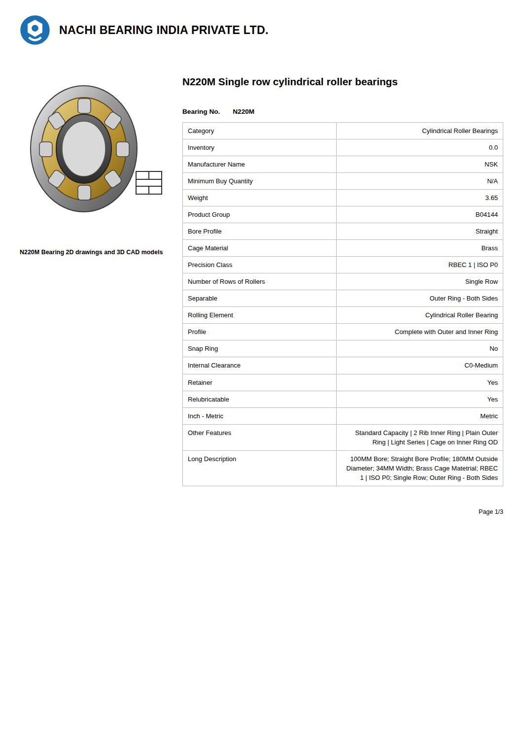NACHI BEARING INDIA PRIVATE LTD.
N220M Bearing 2D drawings and 3D CAD models
N220M Single row cylindrical roller bearings
Bearing No. N220M
| Category | Cylindrical Roller Bearings |
| Inventory | 0.0 |
| Manufacturer Name | NSK |
| Minimum Buy Quantity | N/A |
| Weight | 3.65 |
| Product Group | B04144 |
| Bore Profile | Straight |
| Cage Material | Brass |
| Precision Class | RBEC 1 / ISO P0 |
| Number of Rows of Rollers | Single Row |
| Separable | Outer Ring - Both Sides |
| Rolling Element | Cylindrical Roller Bearing |
| Profile | Complete with Outer and Inner Ring |
| Snap Ring | No |
| Internal Clearance | C0-Medium |
| Retainer | Yes |
| Relubricatable | Yes |
| Inch - Metric | Metric |
| Other Features | Standard Capacity / 2 Rib Inner Ring / Plain Outer Ring / Light Series / Cage on Inner Ring OD |
| Long Description | 100MM Bore; Straight Bore Profile; 180MM Outside Diameter; 34MM Width; Brass Cage Matetrial; RBEC 1 / ISO P0; Single Row; Outer Ring - Both Sides |
Page 1/3